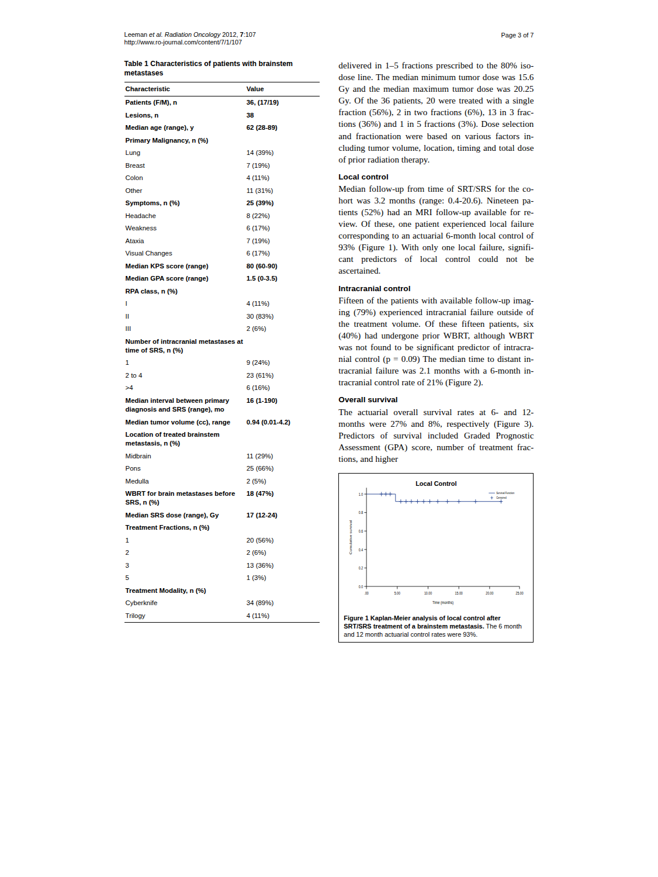Leeman et al. Radiation Oncology 2012, 7:107
http://www.ro-journal.com/content/7/1/107
Page 3 of 7
Table 1 Characteristics of patients with brainstem metastases
| Characteristic | Value |
| --- | --- |
| Patients (F/M), n | 36, (17/19) |
| Lesions, n | 38 |
| Median age (range), y | 62 (28-89) |
| Primary Malignancy, n (%) | |
| Lung | 14 (39%) |
| Breast | 7 (19%) |
| Colon | 4 (11%) |
| Other | 11 (31%) |
| Symptoms, n (%) | 25 (39%) |
| Headache | 8 (22%) |
| Weakness | 6 (17%) |
| Ataxia | 7 (19%) |
| Visual Changes | 6 (17%) |
| Median KPS score (range) | 80 (60-90) |
| Median GPA score (range) | 1.5 (0-3.5) |
| RPA class, n (%) | |
| I | 4 (11%) |
| II | 30 (83%) |
| III | 2 (6%) |
| Number of intracranial metastases at time of SRS, n (%) | |
| 1 | 9 (24%) |
| 2 to 4 | 23 (61%) |
| >4 | 6 (16%) |
| Median interval between primary diagnosis and SRS (range), mo | 16 (1-190) |
| Median tumor volume (cc), range | 0.94 (0.01-4.2) |
| Location of treated brainstem metastasis, n (%) | |
| Midbrain | 11 (29%) |
| Pons | 25 (66%) |
| Medulla | 2 (5%) |
| WBRT for brain metastases before SRS, n (%) | 18 (47%) |
| Median SRS dose (range), Gy | 17 (12-24) |
| Treatment Fractions, n (%) | |
| 1 | 20 (56%) |
| 2 | 2 (6%) |
| 3 | 13 (36%) |
| 5 | 1 (3%) |
| Treatment Modality, n (%) | |
| Cyberknife | 34 (89%) |
| Trilogy | 4 (11%) |
delivered in 1–5 fractions prescribed to the 80% isodose line. The median minimum tumor dose was 15.6 Gy and the median maximum tumor dose was 20.25 Gy. Of the 36 patients, 20 were treated with a single fraction (56%), 2 in two fractions (6%), 13 in 3 fractions (36%) and 1 in 5 fractions (3%). Dose selection and fractionation were based on various factors including tumor volume, location, timing and total dose of prior radiation therapy.
Local control
Median follow-up from time of SRT/SRS for the cohort was 3.2 months (range: 0.4-20.6). Nineteen patients (52%) had an MRI follow-up available for review. Of these, one patient experienced local failure corresponding to an actuarial 6-month local control of 93% (Figure 1). With only one local failure, significant predictors of local control could not be ascertained.
Intracranial control
Fifteen of the patients with available follow-up imaging (79%) experienced intracranial failure outside of the treatment volume. Of these fifteen patients, six (40%) had undergone prior WBRT, although WBRT was not found to be significant predictor of intracranial control (p = 0.09) The median time to distant intracranial failure was 2.1 months with a 6-month intracranial control rate of 21% (Figure 2).
Overall survival
The actuarial overall survival rates at 6- and 12-months were 27% and 8%, respectively (Figure 3). Predictors of survival included Graded Prognostic Assessment (GPA) score, number of treatment fractions, and higher
Local Control
1.0 0.8 0.6 0.4 0.2 0.0 .00 5.00 10.00 15.00 20.00 25.00 Time (months) Cumulative survival Survival Function Censored
Figure 1 Kaplan-Meier analysis of local control after SRT/SRS treatment of a brainstem metastasis. The 6 month and 12 month actuarial control rates were 93%.